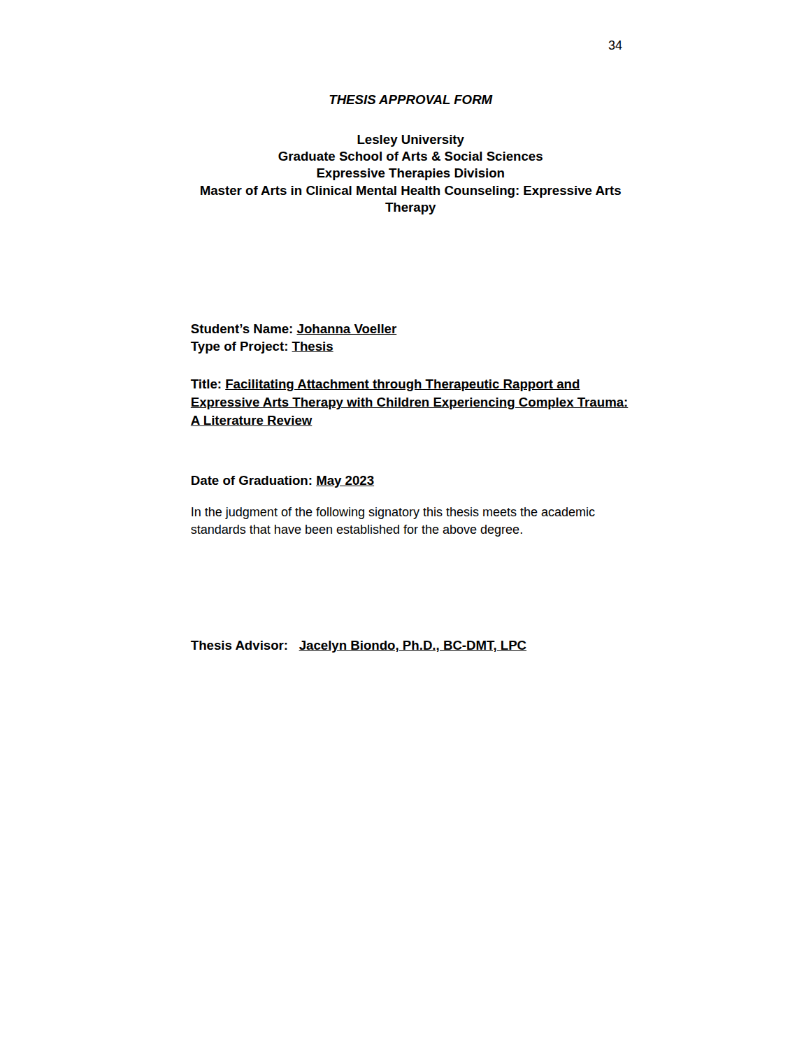34
THESIS APPROVAL FORM
Lesley University
Graduate School of Arts & Social Sciences
Expressive Therapies Division
Master of Arts in Clinical Mental Health Counseling: Expressive Arts Therapy
Student’s Name: Johanna Voeller
Type of Project: Thesis
Title: Facilitating Attachment through Therapeutic Rapport and Expressive Arts Therapy with Children Experiencing Complex Trauma: A Literature Review
Date of Graduation: May 2023
In the judgment of the following signatory this thesis meets the academic standards that have been established for the above degree.
Thesis Advisor: Jacelyn Biondo, Ph.D., BC-DMT, LPC